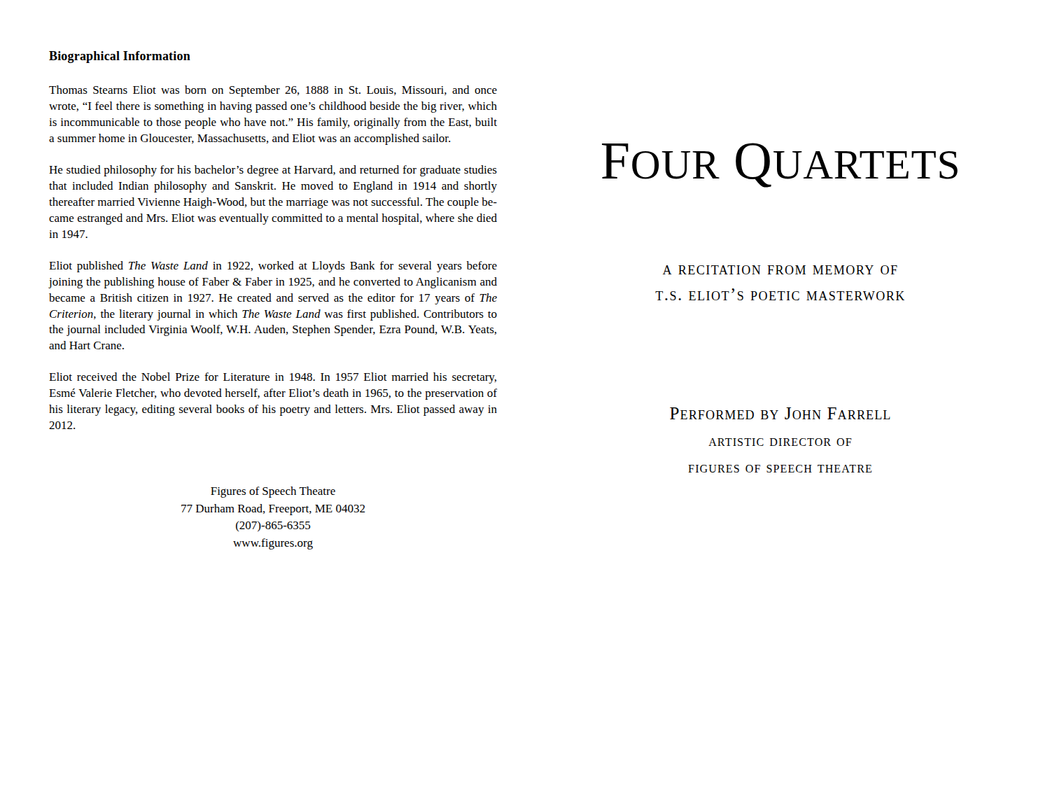Biographical Information
Thomas Stearns Eliot was born on September 26, 1888 in St. Louis, Missouri, and once wrote, “I feel there is something in having passed one’s childhood beside the big river, which is incommunicable to those people who have not.” His family, originally from the East, built a summer home in Gloucester, Massachusetts, and Eliot was an accomplished sailor.
He studied philosophy for his bachelor’s degree at Harvard, and returned for graduate studies that included Indian philosophy and Sanskrit. He moved to England in 1914 and shortly thereafter married Vivienne Haigh-Wood, but the marriage was not successful. The couple became estranged and Mrs. Eliot was eventually committed to a mental hospital, where she died in 1947.
Eliot published The Waste Land in 1922, worked at Lloyds Bank for several years before joining the publishing house of Faber & Faber in 1925, and he converted to Anglicanism and became a British citizen in 1927. He created and served as the editor for 17 years of The Criterion, the literary journal in which The Waste Land was first published. Contributors to the journal included Virginia Woolf, W.H. Auden, Stephen Spender, Ezra Pound, W.B. Yeats, and Hart Crane.
Eliot received the Nobel Prize for Literature in 1948. In 1957 Eliot married his secretary, Esmé Valerie Fletcher, who devoted herself, after Eliot’s death in 1965, to the preservation of his literary legacy, editing several books of his poetry and letters. Mrs. Eliot passed away in 2012.
Figures of Speech Theatre
77 Durham Road, Freeport, ME 04032
(207)-865-6355
www.figures.org
FOUR QUARTETS
a recitation from memory of
t.s. eliot’s poetic masterwork
Performed by John Farrell
artistic director of
figures of speech theatre